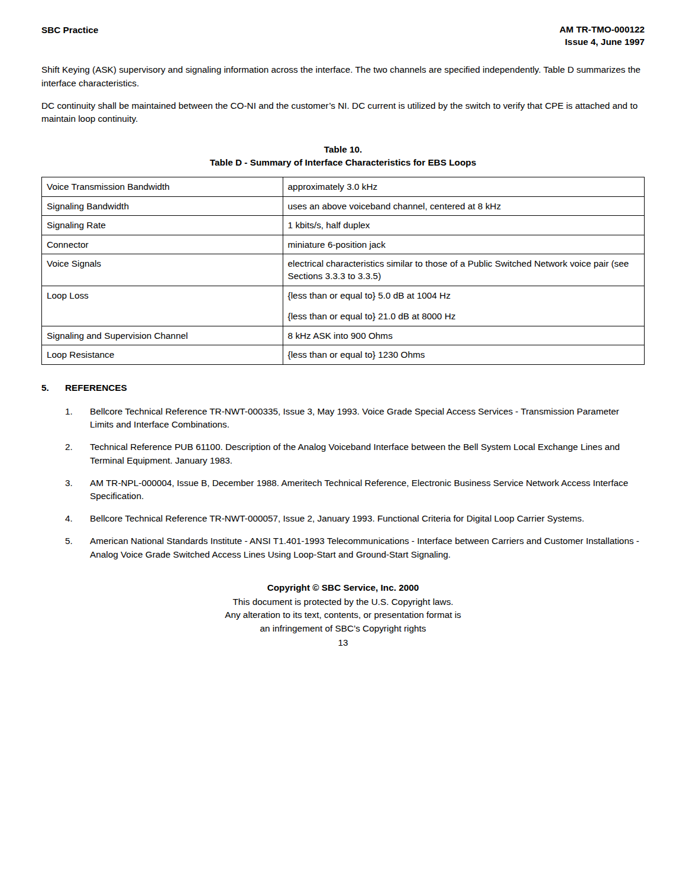SBC Practice
AM TR-TMO-000122
Issue 4, June 1997
Shift Keying (ASK) supervisory and signaling information across the interface. The two channels are specified independently. Table D summarizes the interface characteristics.
DC continuity shall be maintained between the CO-NI and the customer’s NI. DC current is utilized by the switch to verify that CPE is attached and to maintain loop continuity.
Table 10.
Table D - Summary of Interface Characteristics for EBS Loops
| Voice Transmission Bandwidth | approximately 3.0 kHz |
| Signaling Bandwidth | uses an above voiceband channel, centered at 8 kHz |
| Signaling Rate | 1 kbits/s, half duplex |
| Connector | miniature 6-position jack |
| Voice Signals | electrical characteristics similar to those of a Public Switched Network voice pair (see Sections 3.3.3 to 3.3.5) |
| Loop Loss | {less than or equal to} 5.0 dB at 1004 Hz {less than or equal to} 21.0 dB at 8000 Hz |
| Signaling and Supervision Channel | 8 kHz ASK into 900 Ohms |
| Loop Resistance | {less than or equal to} 1230 Ohms |
5. REFERENCES
1. Bellcore Technical Reference TR-NWT-000335, Issue 3, May 1993. Voice Grade Special Access Services - Transmission Parameter Limits and Interface Combinations.
2. Technical Reference PUB 61100. Description of the Analog Voiceband Interface between the Bell System Local Exchange Lines and Terminal Equipment. January 1983.
3. AM TR-NPL-000004, Issue B, December 1988. Ameritech Technical Reference, Electronic Business Service Network Access Interface Specification.
4. Bellcore Technical Reference TR-NWT-000057, Issue 2, January 1993. Functional Criteria for Digital Loop Carrier Systems.
5. American National Standards Institute - ANSI T1.401-1993 Telecommunications - Interface between Carriers and Customer Installations - Analog Voice Grade Switched Access Lines Using Loop-Start and Ground-Start Signaling.
Copyright © SBC Service, Inc. 2000
This document is protected by the U.S. Copyright laws.
Any alteration to its text, contents, or presentation format is
an infringement of SBC’s Copyright rights
13